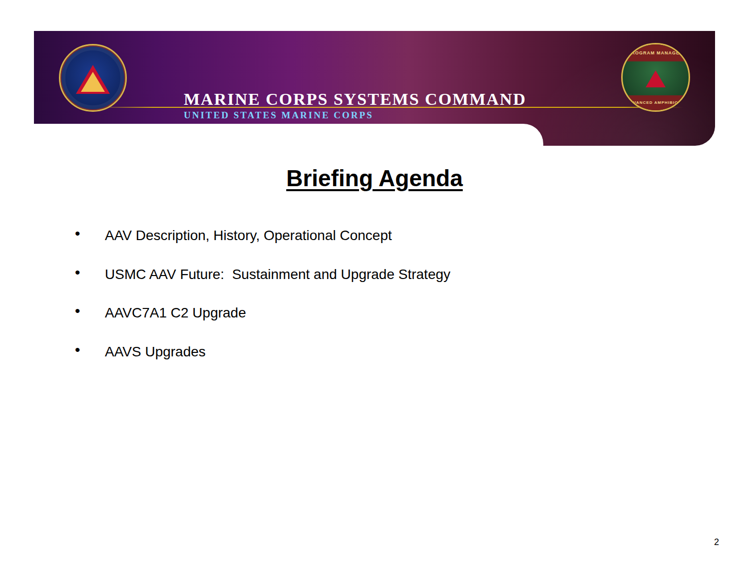MARINE CORPS SYSTEMS COMMAND
UNITED STATES MARINE CORPS
PROGRAM MANAGER
ADVANCED AMPHIBIOUS VEHICLE
Briefing Agenda
AAV Description, History, Operational Concept
USMC AAV Future: Sustainment and Upgrade Strategy
AAVC7A1 C2 Upgrade
AAVS Upgrades
2